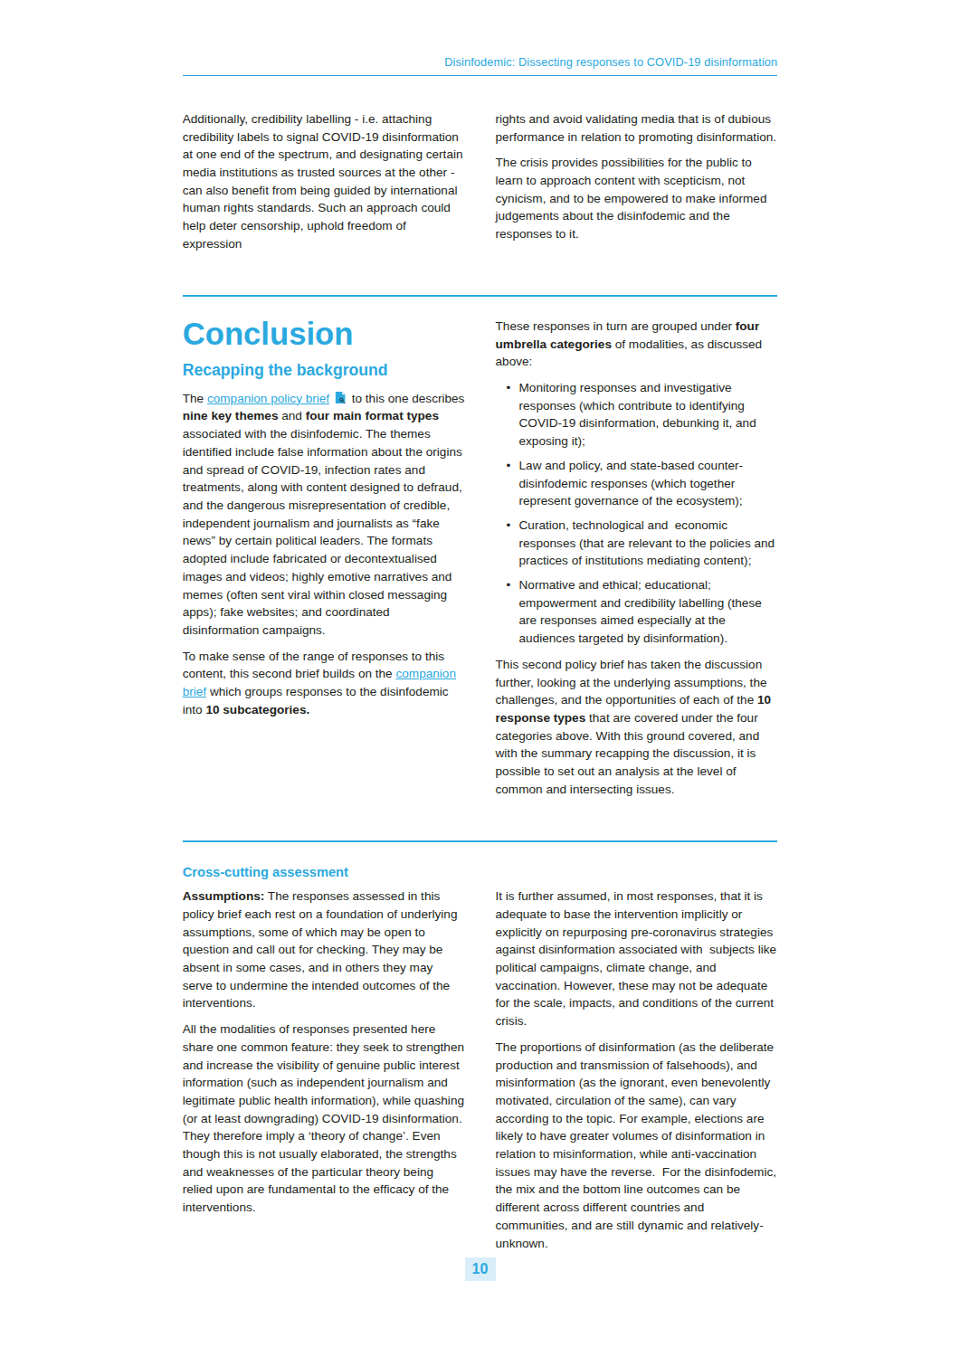Disinfodemic: Dissecting responses to COVID-19 disinformation
Additionally, credibility labelling - i.e. attaching credibility labels to signal COVID-19 disinformation at one end of the spectrum, and designating certain media institutions as trusted sources at the other - can also benefit from being guided by international human rights standards. Such an approach could help deter censorship, uphold freedom of expression
rights and avoid validating media that is of dubious performance in relation to promoting disinformation.
The crisis provides possibilities for the public to learn to approach content with scepticism, not cynicism, and to be empowered to make informed judgements about the disinfodemic and the responses to it.
Conclusion
Recapping the background
The companion policy brief to this one describes nine key themes and four main format types associated with the disinfodemic. The themes identified include false information about the origins and spread of COVID-19, infection rates and treatments, along with content designed to defraud, and the dangerous misrepresentation of credible, independent journalism and journalists as “fake news” by certain political leaders. The formats adopted include fabricated or decontextualised images and videos; highly emotive narratives and memes (often sent viral within closed messaging apps); fake websites; and coordinated disinformation campaigns.
To make sense of the range of responses to this content, this second brief builds on the companion brief which groups responses to the disinfodemic into 10 subcategories.
These responses in turn are grouped under four umbrella categories of modalities, as discussed above:
Monitoring responses and investigative responses (which contribute to identifying COVID-19 disinformation, debunking it, and exposing it);
Law and policy, and state-based counter-disinfodemic responses (which together represent governance of the ecosystem);
Curation, technological and economic responses (that are relevant to the policies and practices of institutions mediating content);
Normative and ethical; educational; empowerment and credibility labelling (these are responses aimed especially at the audiences targeted by disinformation).
This second policy brief has taken the discussion further, looking at the underlying assumptions, the challenges, and the opportunities of each of the 10 response types that are covered under the four categories above. With this ground covered, and with the summary recapping the discussion, it is possible to set out an analysis at the level of common and intersecting issues.
Cross-cutting assessment
Assumptions: The responses assessed in this policy brief each rest on a foundation of underlying assumptions, some of which may be open to question and call out for checking. They may be absent in some cases, and in others they may serve to undermine the intended outcomes of the interventions.
All the modalities of responses presented here share one common feature: they seek to strengthen and increase the visibility of genuine public interest information (such as independent journalism and legitimate public health information), while quashing (or at least downgrading) COVID-19 disinformation. They therefore imply a ‘theory of change’. Even though this is not usually elaborated, the strengths and weaknesses of the particular theory being relied upon are fundamental to the efficacy of the interventions.
It is further assumed, in most responses, that it is adequate to base the intervention implicitly or explicitly on repurposing pre-coronavirus strategies against disinformation associated with subjects like political campaigns, climate change, and vaccination. However, these may not be adequate for the scale, impacts, and conditions of the current crisis.
The proportions of disinformation (as the deliberate production and transmission of falsehoods), and misinformation (as the ignorant, even benevolently motivated, circulation of the same), can vary according to the topic. For example, elections are likely to have greater volumes of disinformation in relation to misinformation, while anti-vaccination issues may have the reverse. For the disinfodemic, the mix and the bottom line outcomes can be different across different countries and communities, and are still dynamic and relatively-unknown.
10